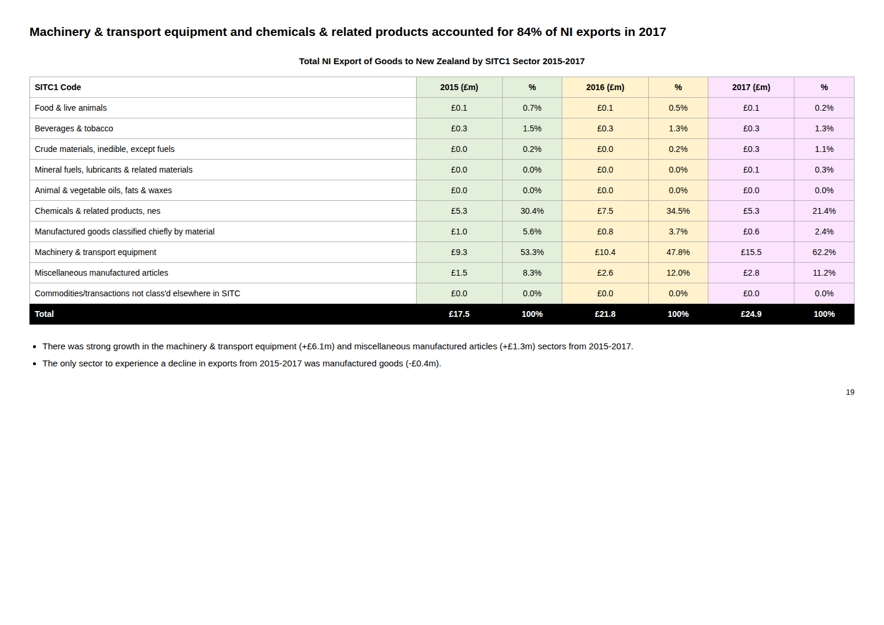Machinery & transport equipment and chemicals & related products accounted for 84% of NI exports in 2017
Total NI Export of Goods to New Zealand by SITC1 Sector 2015-2017
| SITC1 Code | 2015 (£m) | % | 2016 (£m) | % | 2017 (£m) | % |
| --- | --- | --- | --- | --- | --- | --- |
| Food & live animals | £0.1 | 0.7% | £0.1 | 0.5% | £0.1 | 0.2% |
| Beverages & tobacco | £0.3 | 1.5% | £0.3 | 1.3% | £0.3 | 1.3% |
| Crude materials, inedible, except fuels | £0.0 | 0.2% | £0.0 | 0.2% | £0.3 | 1.1% |
| Mineral fuels, lubricants & related materials | £0.0 | 0.0% | £0.0 | 0.0% | £0.1 | 0.3% |
| Animal & vegetable oils, fats & waxes | £0.0 | 0.0% | £0.0 | 0.0% | £0.0 | 0.0% |
| Chemicals & related products, nes | £5.3 | 30.4% | £7.5 | 34.5% | £5.3 | 21.4% |
| Manufactured goods classified chiefly by material | £1.0 | 5.6% | £0.8 | 3.7% | £0.6 | 2.4% |
| Machinery & transport equipment | £9.3 | 53.3% | £10.4 | 47.8% | £15.5 | 62.2% |
| Miscellaneous manufactured articles | £1.5 | 8.3% | £2.6 | 12.0% | £2.8 | 11.2% |
| Commodities/transactions not class'd elsewhere in SITC | £0.0 | 0.0% | £0.0 | 0.0% | £0.0 | 0.0% |
| Total | £17.5 | 100% | £21.8 | 100% | £24.9 | 100% |
There was strong growth in the machinery & transport equipment (+£6.1m) and miscellaneous manufactured articles (+£1.3m) sectors from 2015-2017.
The only sector to experience a decline in exports from 2015-2017 was manufactured goods (-£0.4m).
19